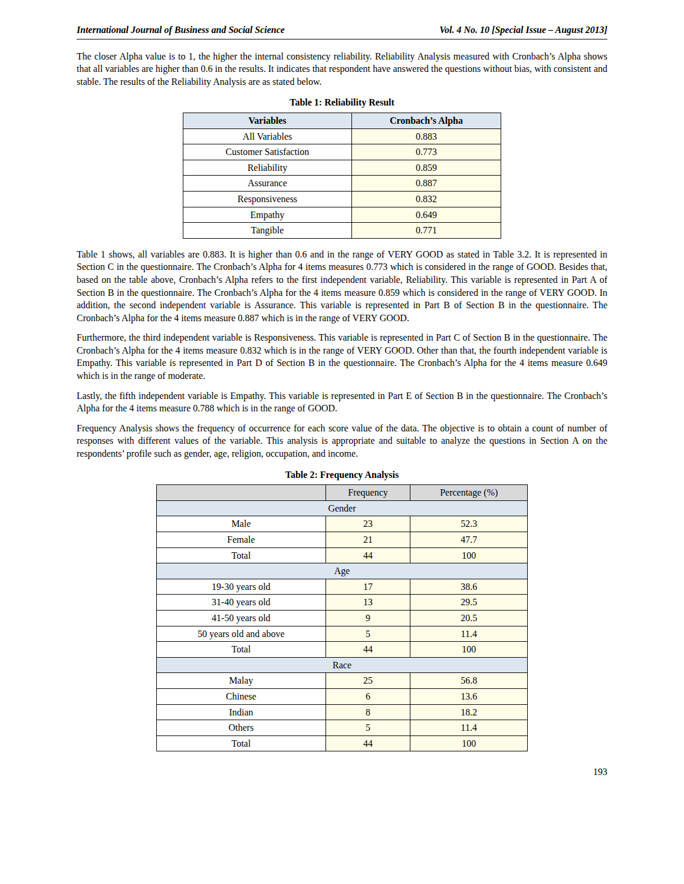International Journal of Business and Social Science
Vol. 4 No. 10 [Special Issue – August 2013]
The closer Alpha value is to 1, the higher the internal consistency reliability. Reliability Analysis measured with Cronbach’s Alpha shows that all variables are higher than 0.6 in the results. It indicates that respondent have answered the questions without bias, with consistent and stable. The results of the Reliability Analysis are as stated below.
Table 1: Reliability Result
| Variables | Cronbach’s Alpha |
| --- | --- |
| All Variables | 0.883 |
| Customer Satisfaction | 0.773 |
| Reliability | 0.859 |
| Assurance | 0.887 |
| Responsiveness | 0.832 |
| Empathy | 0.649 |
| Tangible | 0.771 |
Table 1 shows, all variables are 0.883. It is higher than 0.6 and in the range of VERY GOOD as stated in Table 3.2. It is represented in Section C in the questionnaire. The Cronbach’s Alpha for 4 items measures 0.773 which is considered in the range of GOOD. Besides that, based on the table above, Cronbach’s Alpha refers to the first independent variable, Reliability. This variable is represented in Part A of Section B in the questionnaire. The Cronbach’s Alpha for the 4 items measure 0.859 which is considered in the range of VERY GOOD. In addition, the second independent variable is Assurance. This variable is represented in Part B of Section B in the questionnaire. The Cronbach’s Alpha for the 4 items measure 0.887 which is in the range of VERY GOOD.
Furthermore, the third independent variable is Responsiveness. This variable is represented in Part C of Section B in the questionnaire. The Cronbach’s Alpha for the 4 items measure 0.832 which is in the range of VERY GOOD. Other than that, the fourth independent variable is Empathy. This variable is represented in Part D of Section B in the questionnaire. The Cronbach’s Alpha for the 4 items measure 0.649 which is in the range of moderate.
Lastly, the fifth independent variable is Empathy. This variable is represented in Part E of Section B in the questionnaire. The Cronbach’s Alpha for the 4 items measure 0.788 which is in the range of GOOD.
Frequency Analysis shows the frequency of occurrence for each score value of the data. The objective is to obtain a count of number of responses with different values of the variable. This analysis is appropriate and suitable to analyze the questions in Section A on the respondents’ profile such as gender, age, religion, occupation, and income.
Table 2: Frequency Analysis
| | Frequency | Percentage (%) |
| --- | --- | --- |
| Gender |
| Male | 23 | 52.3 |
| Female | 21 | 47.7 |
| Total | 44 | 100 |
| Age |
| 19-30 years old | 17 | 38.6 |
| 31-40 years old | 13 | 29.5 |
| 41-50 years old | 9 | 20.5 |
| 50 years old and above | 5 | 11.4 |
| Total | 44 | 100 |
| Race |
| Malay | 25 | 56.8 |
| Chinese | 6 | 13.6 |
| Indian | 8 | 18.2 |
| Others | 5 | 11.4 |
| Total | 44 | 100 |
193